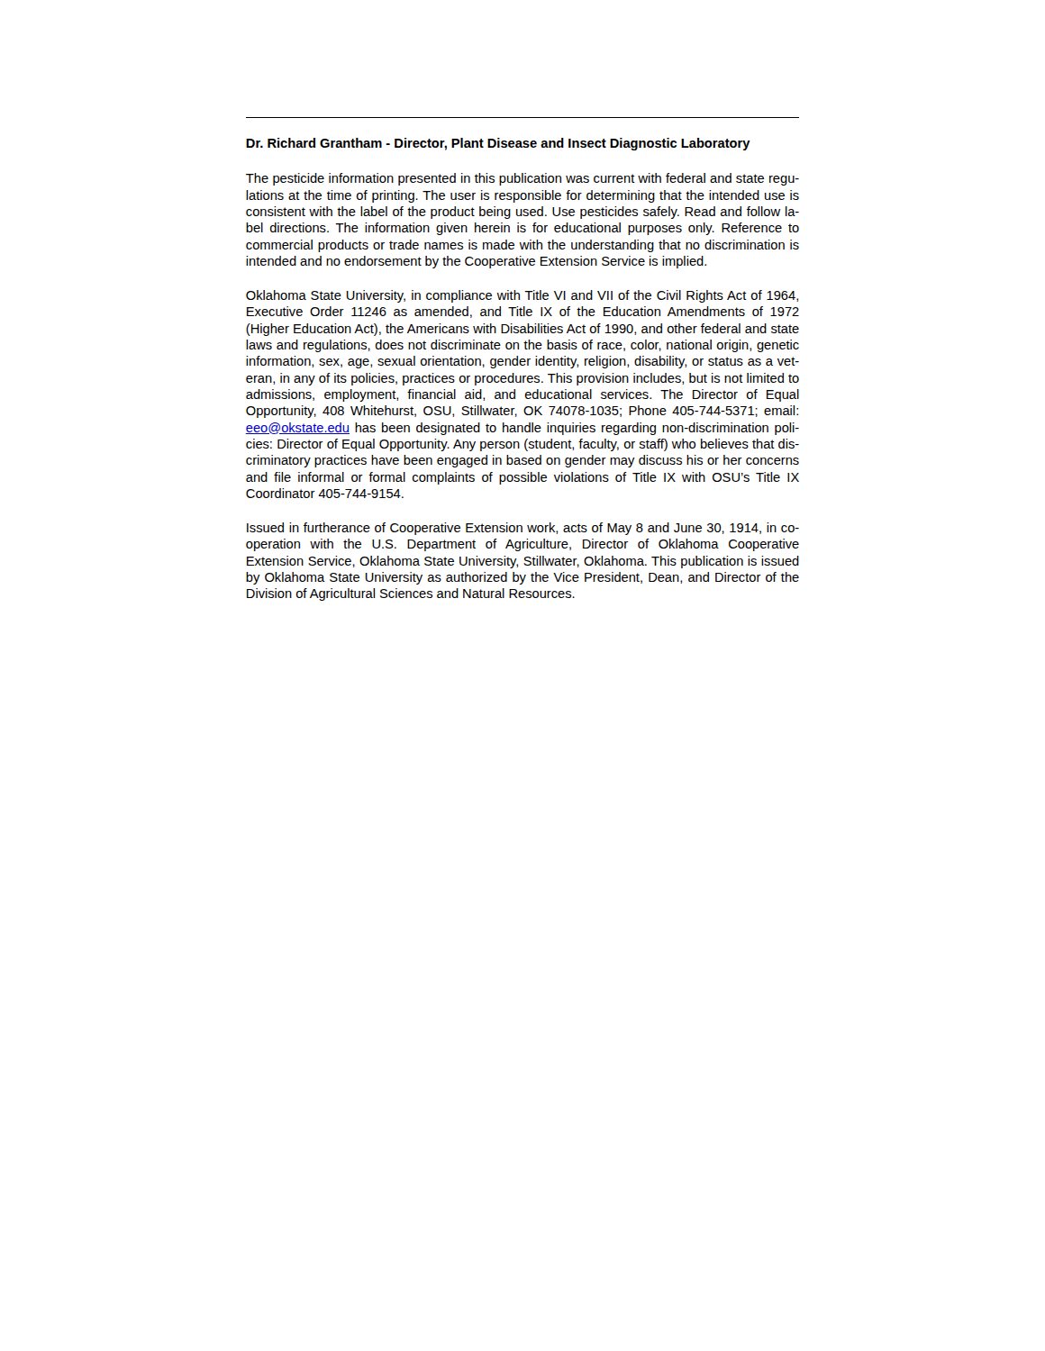Dr. Richard Grantham - Director, Plant Disease and Insect Diagnostic Laboratory
The pesticide information presented in this publication was current with federal and state regulations at the time of printing. The user is responsible for determining that the intended use is consistent with the label of the product being used. Use pesticides safely. Read and follow label directions. The information given herein is for educational purposes only. Reference to commercial products or trade names is made with the understanding that no discrimination is intended and no endorsement by the Cooperative Extension Service is implied.
Oklahoma State University, in compliance with Title VI and VII of the Civil Rights Act of 1964, Executive Order 11246 as amended, and Title IX of the Education Amendments of 1972 (Higher Education Act), the Americans with Disabilities Act of 1990, and other federal and state laws and regulations, does not discriminate on the basis of race, color, national origin, genetic information, sex, age, sexual orientation, gender identity, religion, disability, or status as a veteran, in any of its policies, practices or procedures. This provision includes, but is not limited to admissions, employment, financial aid, and educational services. The Director of Equal Opportunity, 408 Whitehurst, OSU, Stillwater, OK 74078-1035; Phone 405-744-5371; email: eeo@okstate.edu has been designated to handle inquiries regarding non-discrimination policies: Director of Equal Opportunity. Any person (student, faculty, or staff) who believes that discriminatory practices have been engaged in based on gender may discuss his or her concerns and file informal or formal complaints of possible violations of Title IX with OSU’s Title IX Coordinator 405-744-9154.
Issued in furtherance of Cooperative Extension work, acts of May 8 and June 30, 1914, in cooperation with the U.S. Department of Agriculture, Director of Oklahoma Cooperative Extension Service, Oklahoma State University, Stillwater, Oklahoma. This publication is issued by Oklahoma State University as authorized by the Vice President, Dean, and Director of the Division of Agricultural Sciences and Natural Resources.